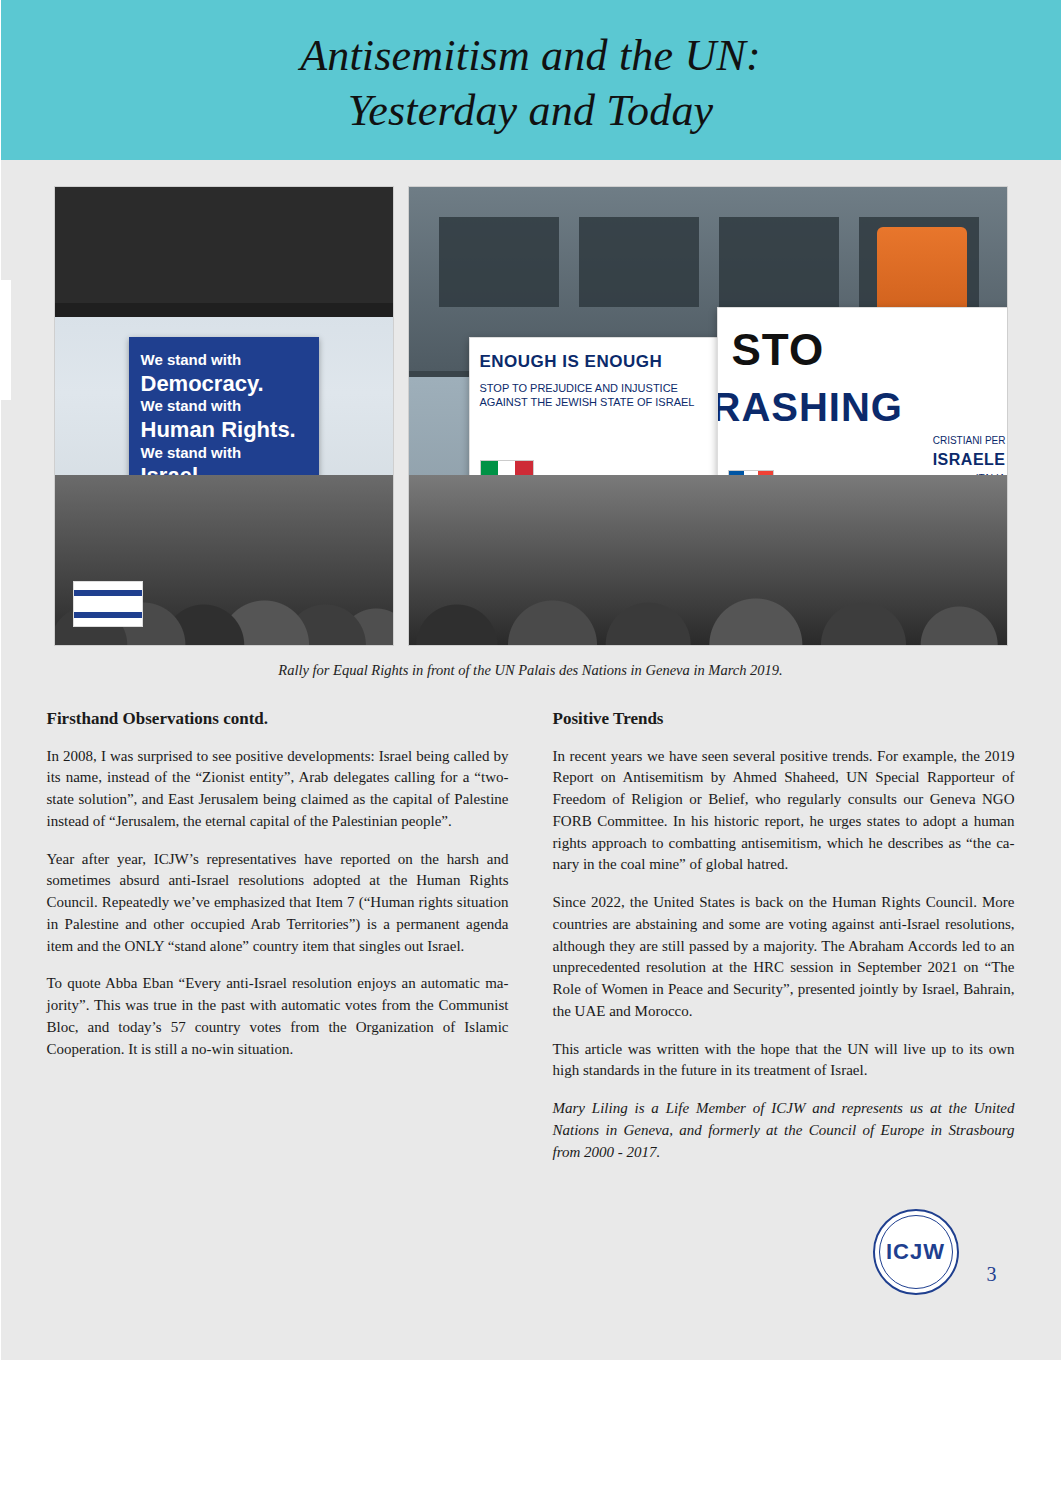Antisemitism and the UN:
Yesterday and Today
We stand with Democracy. We stand with Human Rights. We stand with Israel.
ENOUGH IS ENOUGH
STOP TO PREJUDICE AND INJUSTICE
AGAINST THE JEWISH STATE OF ISRAEL
ISRAELE
STO
RASHING
CRISTIANI PER
ISRAELE
ITALIA
Rally for Equal Rights in front of the UN Palais des Nations in Geneva in March 2019.
Firsthand Observations contd.
In 2008, I was surprised to see positive developments: Israel being called by its name, instead of the “Zionist entity”, Arab delegates calling for a “two-state solution”, and East Jerusalem being claimed as the capital of Palestine instead of “Jerusalem, the eternal capital of the Palestinian people”.
Year after year, ICJW’s representatives have reported on the harsh and sometimes absurd anti-Israel resolutions adopted at the Human Rights Council. Repeatedly we’ve emphasized that Item 7 (“Human rights situation in Palestine and other occupied Arab Territories”) is a permanent agenda item and the ONLY “stand alone” country item that singles out Israel.
To quote Abba Eban “Every anti-Israel resolution enjoys an automatic majority”. This was true in the past with automatic votes from the Communist Bloc, and today’s 57 country votes from the Organization of Islamic Cooperation. It is still a no-win situation.
Positive Trends
In recent years we have seen several positive trends. For example, the 2019 Report on Antisemitism by Ahmed Shaheed, UN Special Rapporteur of Freedom of Religion or Belief, who regularly consults our Geneva NGO FORB Committee. In his historic report, he urges states to adopt a human rights approach to combatting antisemitism, which he describes as “the canary in the coal mine” of global hatred.
Since 2022, the United States is back on the Human Rights Council. More countries are abstaining and some are voting against anti-Israel resolutions, although they are still passed by a majority. The Abraham Accords led to an unprecedented resolution at the HRC session in September 2021 on “The Role of Women in Peace and Security”, presented jointly by Israel, Bahrain, the UAE and Morocco.
This article was written with the hope that the UN will live up to its own high standards in the future in its treatment of Israel.
Mary Liling is a Life Member of ICJW and represents us at the United Nations in Geneva, and formerly at the Council of Europe in Strasbourg from 2000 - 2017.
ICJW
3